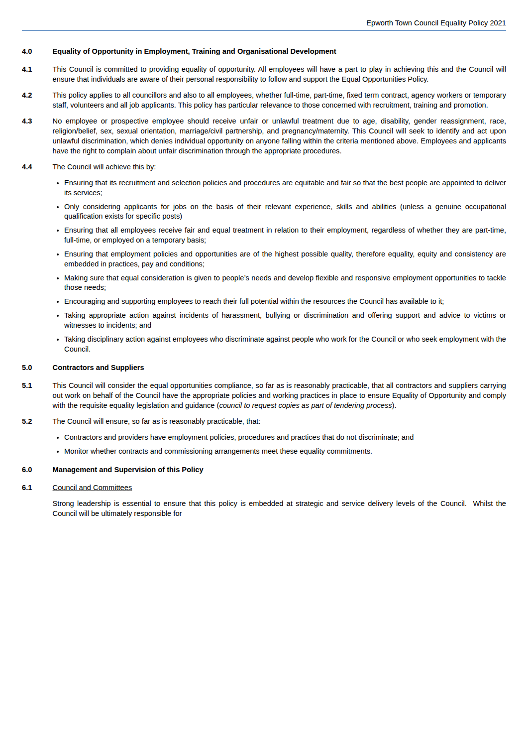Epworth Town Council Equality Policy 2021
4.0
Equality of Opportunity in Employment, Training and Organisational Development
4.1
This Council is committed to providing equality of opportunity. All employees will have a part to play in achieving this and the Council will ensure that individuals are aware of their personal responsibility to follow and support the Equal Opportunities Policy.
4.2
This policy applies to all councillors and also to all employees, whether full-time, part-time, fixed term contract, agency workers or temporary staff, volunteers and all job applicants. This policy has particular relevance to those concerned with recruitment, training and promotion.
4.3
No employee or prospective employee should receive unfair or unlawful treatment due to age, disability, gender reassignment, race, religion/belief, sex, sexual orientation, marriage/civil partnership, and pregnancy/maternity. This Council will seek to identify and act upon unlawful discrimination, which denies individual opportunity on anyone falling within the criteria mentioned above. Employees and applicants have the right to complain about unfair discrimination through the appropriate procedures.
4.4
The Council will achieve this by:
Ensuring that its recruitment and selection policies and procedures are equitable and fair so that the best people are appointed to deliver its services;
Only considering applicants for jobs on the basis of their relevant experience, skills and abilities (unless a genuine occupational qualification exists for specific posts)
Ensuring that all employees receive fair and equal treatment in relation to their employment, regardless of whether they are part-time, full-time, or employed on a temporary basis;
Ensuring that employment policies and opportunities are of the highest possible quality, therefore equality, equity and consistency are embedded in practices, pay and conditions;
Making sure that equal consideration is given to people’s needs and develop flexible and responsive employment opportunities to tackle those needs;
Encouraging and supporting employees to reach their full potential within the resources the Council has available to it;
Taking appropriate action against incidents of harassment, bullying or discrimination and offering support and advice to victims or witnesses to incidents; and
Taking disciplinary action against employees who discriminate against people who work for the Council or who seek employment with the Council.
5.0
Contractors and Suppliers
5.1
This Council will consider the equal opportunities compliance, so far as is reasonably practicable, that all contractors and suppliers carrying out work on behalf of the Council have the appropriate policies and working practices in place to ensure Equality of Opportunity and comply with the requisite equality legislation and guidance (council to request copies as part of tendering process).
5.2
The Council will ensure, so far as is reasonably practicable, that:
Contractors and providers have employment policies, procedures and practices that do not discriminate; and
Monitor whether contracts and commissioning arrangements meet these equality commitments.
6.0
Management and Supervision of this Policy
6.1
Council and Committees
Strong leadership is essential to ensure that this policy is embedded at strategic and service delivery levels of the Council. Whilst the Council will be ultimately responsible for